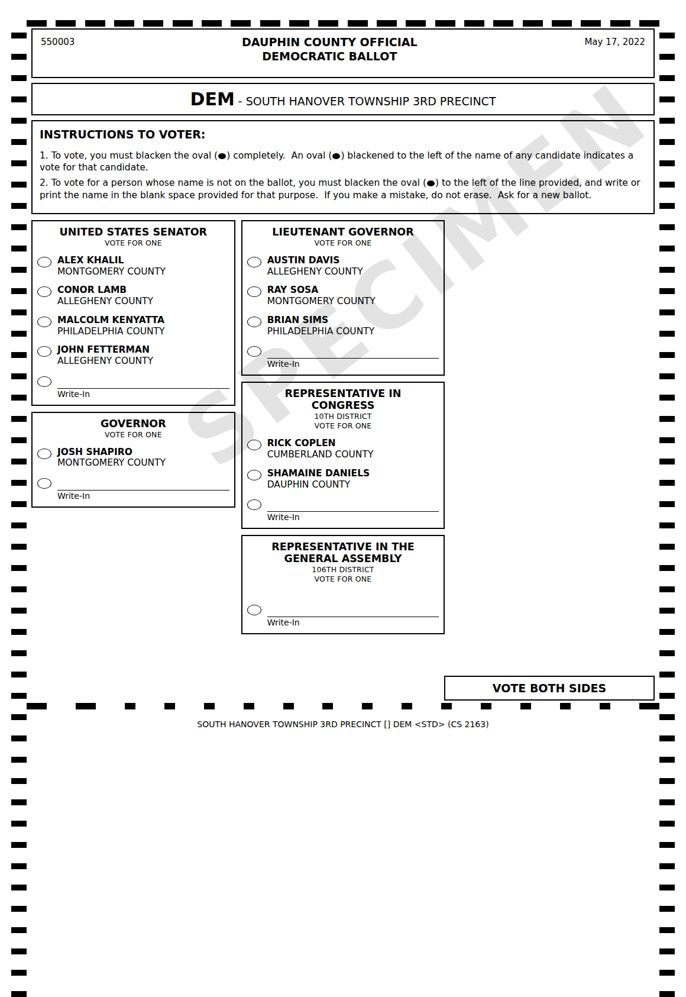SPECIMEN
550003
DAUPHIN COUNTY OFFICIAL
DEMOCRATIC BALLOT
May 17, 2022
DEM - SOUTH HANOVER TOWNSHIP 3RD PRECINCT
INSTRUCTIONS TO VOTER:
1. To vote, you must blacken the oval ( ) completely. An oval ( ) blackened to the left of the name of any candidate indicates a vote for that candidate.
2. To vote for a person whose name is not on the ballot, you must blacken the oval ( ) to the left of the line provided, and write or print the name in the blank space provided for that purpose. If you make a mistake, do not erase. Ask for a new ballot.
UNITED STATES SENATOR
VOTE FOR ONE
ALEX KHALIL
MONTGOMERY COUNTY
CONOR LAMB
ALLEGHENY COUNTY
MALCOLM KENYATTA
PHILADELPHIA COUNTY
JOHN FETTERMAN
ALLEGHENY COUNTY
Write-In
GOVERNOR
VOTE FOR ONE
JOSH SHAPIRO
MONTGOMERY COUNTY
Write-In
LIEUTENANT GOVERNOR
VOTE FOR ONE
AUSTIN DAVIS
ALLEGHENY COUNTY
RAY SOSA
MONTGOMERY COUNTY
BRIAN SIMS
PHILADELPHIA COUNTY
Write-In
REPRESENTATIVE IN
CONGRESS
10TH DISTRICT
VOTE FOR ONE
RICK COPLEN
CUMBERLAND COUNTY
SHAMAINE DANIELS
DAUPHIN COUNTY
Write-In
REPRESENTATIVE IN THE
GENERAL ASSEMBLY
106TH DISTRICT
VOTE FOR ONE
Write-In
VOTE BOTH SIDES
SOUTH HANOVER TOWNSHIP 3RD PRECINCT [] DEM <STD> (CS 2163)